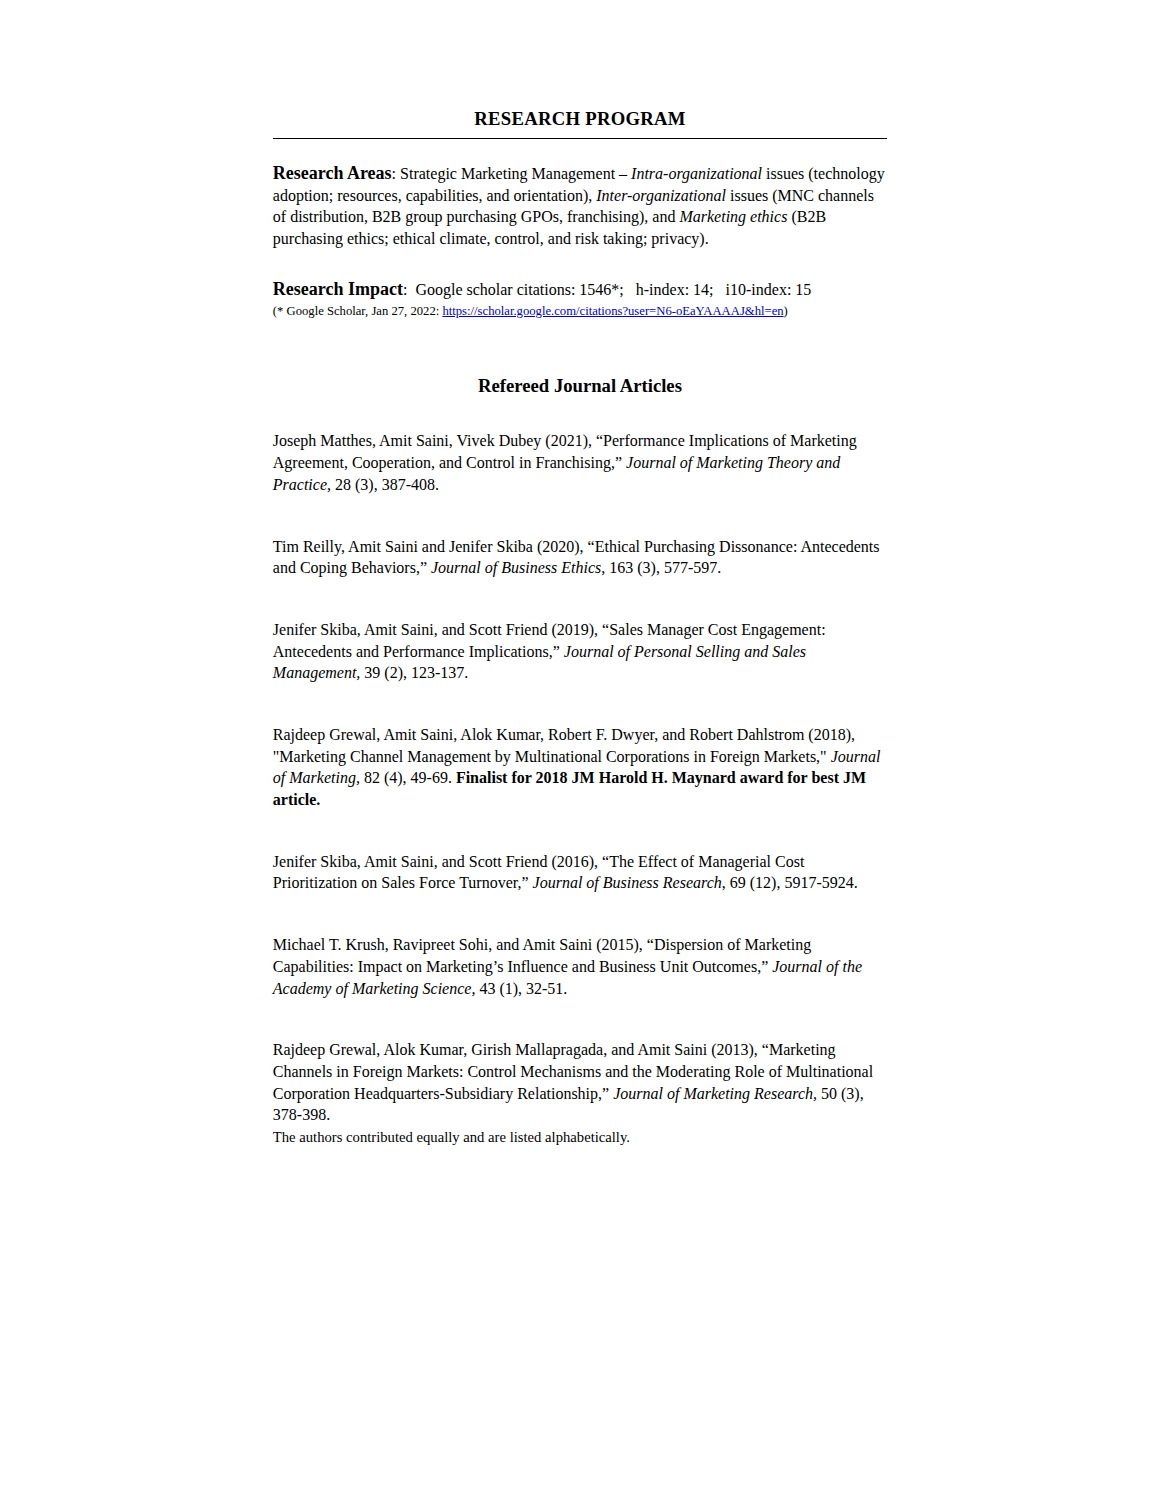RESEARCH PROGRAM
Research Areas: Strategic Marketing Management – Intra-organizational issues (technology adoption; resources, capabilities, and orientation), Inter-organizational issues (MNC channels of distribution, B2B group purchasing GPOs, franchising), and Marketing ethics (B2B purchasing ethics; ethical climate, control, and risk taking; privacy).
Research Impact: Google scholar citations: 1546*; h-index: 14; i10-index: 15
(* Google Scholar, Jan 27, 2022: https://scholar.google.com/citations?user=N6-oEaYAAAAJ&hl=en)
Refereed Journal Articles
Joseph Matthes, Amit Saini, Vivek Dubey (2021), “Performance Implications of Marketing Agreement, Cooperation, and Control in Franchising,” Journal of Marketing Theory and Practice, 28 (3), 387-408.
Tim Reilly, Amit Saini and Jenifer Skiba (2020), “Ethical Purchasing Dissonance: Antecedents and Coping Behaviors,” Journal of Business Ethics, 163 (3), 577-597.
Jenifer Skiba, Amit Saini, and Scott Friend (2019), “Sales Manager Cost Engagement: Antecedents and Performance Implications,” Journal of Personal Selling and Sales Management, 39 (2), 123-137.
Rajdeep Grewal, Amit Saini, Alok Kumar, Robert F. Dwyer, and Robert Dahlstrom (2018), "Marketing Channel Management by Multinational Corporations in Foreign Markets," Journal of Marketing, 82 (4), 49-69. Finalist for 2018 JM Harold H. Maynard award for best JM article.
Jenifer Skiba, Amit Saini, and Scott Friend (2016), “The Effect of Managerial Cost Prioritization on Sales Force Turnover,” Journal of Business Research, 69 (12), 5917-5924.
Michael T. Krush, Ravipreet Sohi, and Amit Saini (2015), “Dispersion of Marketing Capabilities: Impact on Marketing’s Influence and Business Unit Outcomes,” Journal of the Academy of Marketing Science, 43 (1), 32-51.
Rajdeep Grewal, Alok Kumar, Girish Mallapragada, and Amit Saini (2013), “Marketing Channels in Foreign Markets: Control Mechanisms and the Moderating Role of Multinational Corporation Headquarters-Subsidiary Relationship,” Journal of Marketing Research, 50 (3), 378-398.
The authors contributed equally and are listed alphabetically.